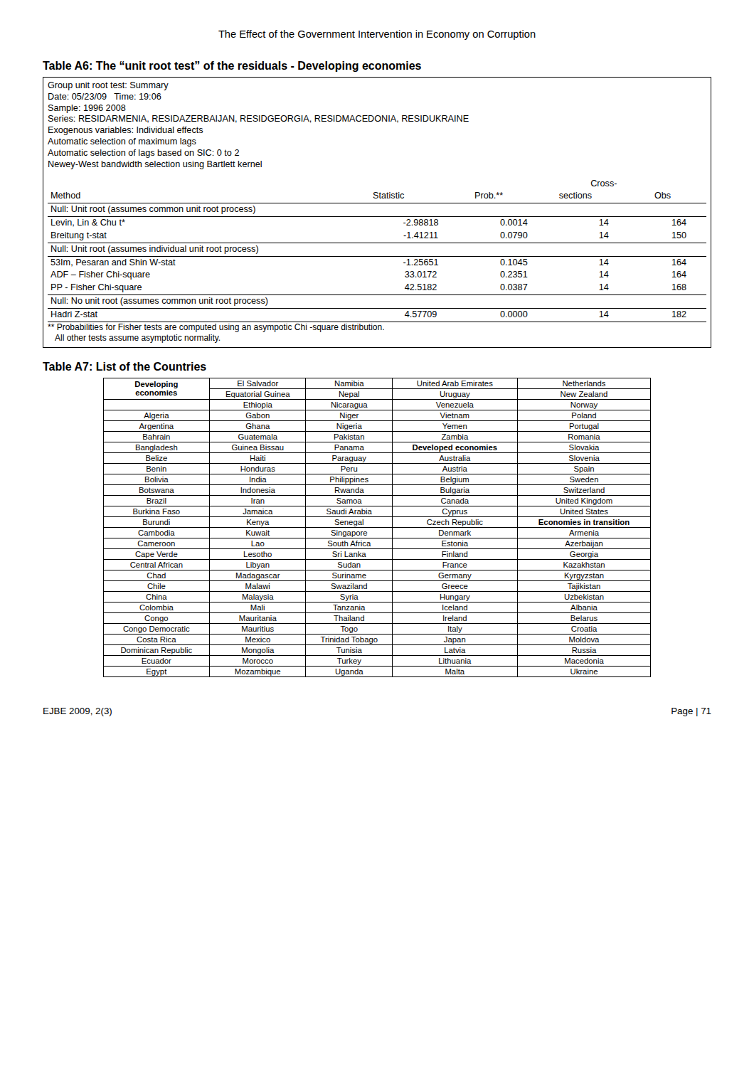The Effect of the Government Intervention in Economy on Corruption
Table A6: The “unit root test” of the residuals - Developing economies
Group unit root test: Summary
Date: 05/23/09 Time: 19:06
Sample: 1996 2008
Series: RESIDARMENIA, RESIDAZERBAIJAN, RESIDGEORGIA, RESIDMACEDONIA, RESIDUKRAINE
Exogenous variables: Individual effects
Automatic selection of maximum lags
Automatic selection of lags based on SIC: 0 to 2
Newey-West bandwidth selection using Bartlett kernel
| | | | Cross- | |
| Method | Statistic | Prob.** | sections | Obs |
| Null: Unit root (assumes common unit root process) |
| Levin, Lin & Chu t* | -2.98818 | 0.0014 | 14 | 164 |
| Breitung t-stat | -1.41211 | 0.0790 | 14 | 150 |
| Null: Unit root (assumes individual unit root process) |
| 53Im, Pesaran and Shin W-stat | -1.25651 | 0.1045 | 14 | 164 |
| ADF – Fisher Chi-square | 33.0172 | 0.2351 | 14 | 164 |
| PP - Fisher Chi-square | 42.5182 | 0.0387 | 14 | 168 |
| Null: No unit root (assumes common unit root process) |
| Hadri Z-stat | 4.57709 | 0.0000 | 14 | 182 |
** Probabilities for Fisher tests are computed using an asympotic Chi -square distribution.
All other tests assume asymptotic normality.
Table A7: List of the Countries
| Developing economies | El Salvador | Namibia | United Arab Emirates | Netherlands |
| Equatorial Guinea | Nepal | Uruguay | New Zealand |
| | Ethiopia | Nicaragua | Venezuela | Norway |
| Algeria | Gabon | Niger | Vietnam | Poland |
| Argentina | Ghana | Nigeria | Yemen | Portugal |
| Bahrain | Guatemala | Pakistan | Zambia | Romania |
| Bangladesh | Guinea Bissau | Panama | Developed economies | Slovakia |
| Belize | Haiti | Paraguay | Australia | Slovenia |
| Benin | Honduras | Peru | Austria | Spain |
| Bolivia | India | Philippines | Belgium | Sweden |
| Botswana | Indonesia | Rwanda | Bulgaria | Switzerland |
| Brazil | Iran | Samoa | Canada | United Kingdom |
| Burkina Faso | Jamaica | Saudi Arabia | Cyprus | United States |
| Burundi | Kenya | Senegal | Czech Republic | Economies in transition |
| Cambodia | Kuwait | Singapore | Denmark | Armenia |
| Cameroon | Lao | South Africa | Estonia | Azerbaijan |
| Cape Verde | Lesotho | Sri Lanka | Finland | Georgia |
| Central African | Libyan | Sudan | France | Kazakhstan |
| Chad | Madagascar | Suriname | Germany | Kyrgyzstan |
| Chile | Malawi | Swaziland | Greece | Tajikistan |
| China | Malaysia | Syria | Hungary | Uzbekistan |
| Colombia | Mali | Tanzania | Iceland | Albania |
| Congo | Mauritania | Thailand | Ireland | Belarus |
| Congo Democratic | Mauritius | Togo | Italy | Croatia |
| Costa Rica | Mexico | Trinidad Tobago | Japan | Moldova |
| Dominican Republic | Mongolia | Tunisia | Latvia | Russia |
| Ecuador | Morocco | Turkey | Lithuania | Macedonia |
| Egypt | Mozambique | Uganda | Malta | Ukraine |
EJBE 2009, 2(3) Page | 71